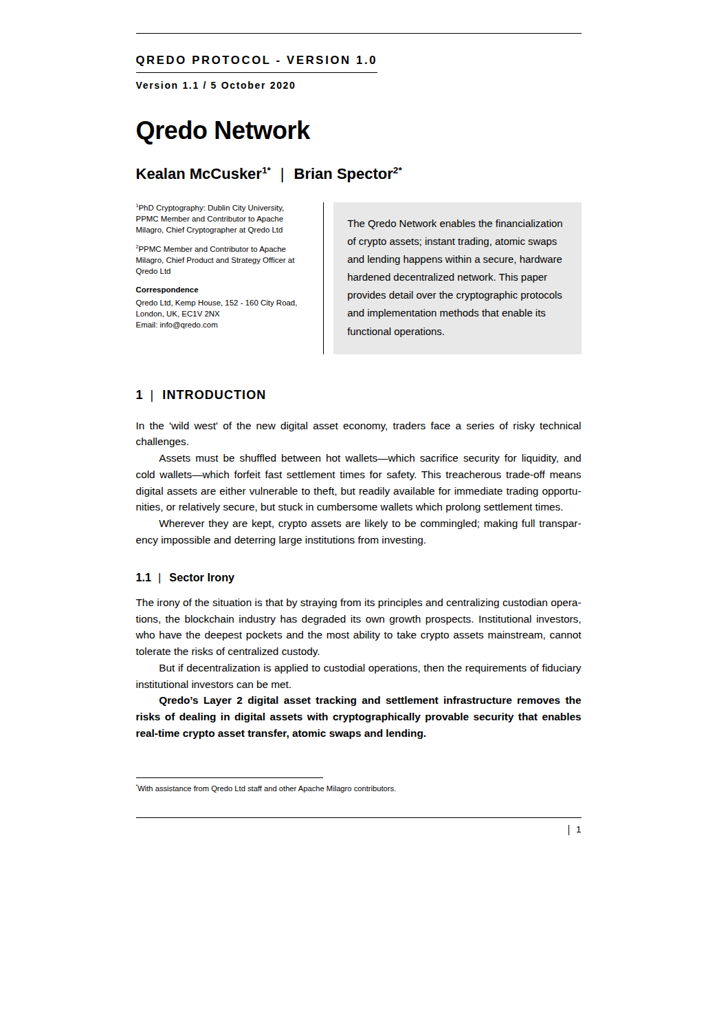Qredo Protocol - Version 1.0
Version 1.1 / 5 October 2020
Qredo Network
Kealan McCusker1*|Brian Spector2*
1PhD Cryptography: Dublin City University, PPMC Member and Contributor to Apache Milagro, Chief Cryptographer at Qredo Ltd
2PPMC Member and Contributor to Apache Milagro, Chief Product and Strategy Officer at Qredo Ltd
Correspondence
Qredo Ltd, Kemp House, 152 - 160 City Road, London, UK, EC1V 2NX
Email: info@qredo.com
The Qredo Network enables the financialization of crypto assets; instant trading, atomic swaps and lending happens within a secure, hardware hardened decentralized network. This paper provides detail over the cryptographic protocols and implementation methods that enable its functional operations.
1|INTRODUCTION
In the 'wild west' of the new digital asset economy, traders face a series of risky technical challenges.
Assets must be shuffled between hot wallets—which sacrifice security for liquidity, and cold wallets—which forfeit fast settlement times for safety. This treacherous trade-off means digital assets are either vulnerable to theft, but readily available for immediate trading opportunities, or relatively secure, but stuck in cumbersome wallets which prolong settlement times.
Wherever they are kept, crypto assets are likely to be commingled; making full transparency impossible and deterring large institutions from investing.
1.1|Sector Irony
The irony of the situation is that by straying from its principles and centralizing custodian operations, the blockchain industry has degraded its own growth prospects. Institutional investors, who have the deepest pockets and the most ability to take crypto assets mainstream, cannot tolerate the risks of centralized custody.
But if decentralization is applied to custodial operations, then the requirements of fiduciary institutional investors can be met.
Qredo’s Layer 2 digital asset tracking and settlement infrastructure removes the risks of dealing in digital assets with cryptographically provable security that enables real-time crypto asset transfer, atomic swaps and lending.
*With assistance from Qredo Ltd staff and other Apache Milagro contributors.
1